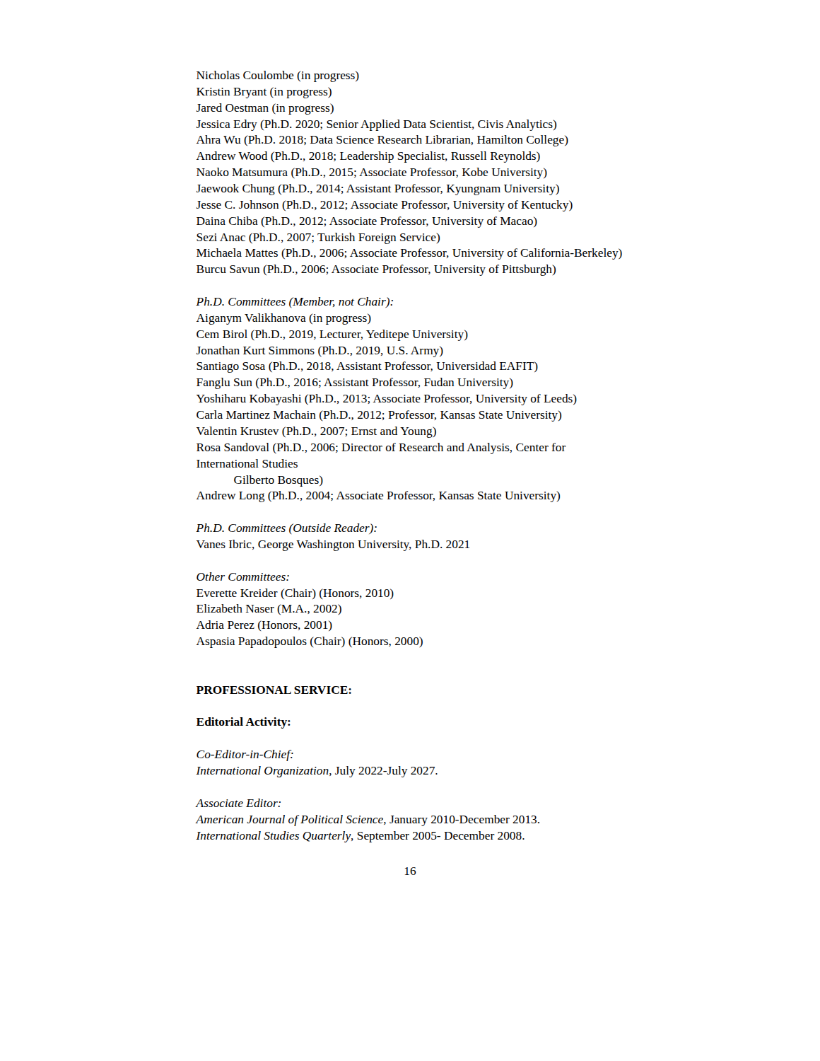Nicholas Coulombe (in progress)
Kristin Bryant (in progress)
Jared Oestman (in progress)
Jessica Edry (Ph.D. 2020; Senior Applied Data Scientist, Civis Analytics)
Ahra Wu (Ph.D. 2018; Data Science Research Librarian, Hamilton College)
Andrew Wood (Ph.D., 2018; Leadership Specialist, Russell Reynolds)
Naoko Matsumura (Ph.D., 2015; Associate Professor, Kobe University)
Jaewook Chung (Ph.D., 2014; Assistant Professor, Kyungnam University)
Jesse C. Johnson (Ph.D., 2012; Associate Professor, University of Kentucky)
Daina Chiba (Ph.D., 2012; Associate Professor, University of Macao)
Sezi Anac (Ph.D., 2007; Turkish Foreign Service)
Michaela Mattes (Ph.D., 2006; Associate Professor, University of California-Berkeley)
Burcu Savun (Ph.D., 2006; Associate Professor, University of Pittsburgh)
Ph.D. Committees (Member, not Chair):
Aiganym Valikhanova (in progress)
Cem Birol (Ph.D., 2019, Lecturer, Yeditepe University)
Jonathan Kurt Simmons (Ph.D., 2019, U.S. Army)
Santiago Sosa (Ph.D., 2018, Assistant Professor, Universidad EAFIT)
Fanglu Sun (Ph.D., 2016; Assistant Professor, Fudan University)
Yoshiharu Kobayashi (Ph.D., 2013; Associate Professor, University of Leeds)
Carla Martinez Machain (Ph.D., 2012; Professor, Kansas State University)
Valentin Krustev (Ph.D., 2007; Ernst and Young)
Rosa Sandoval (Ph.D., 2006; Director of Research and Analysis, Center for International Studies
Gilberto Bosques)
Andrew Long (Ph.D., 2004; Associate Professor, Kansas State University)
Ph.D. Committees (Outside Reader):
Vanes Ibric, George Washington University, Ph.D. 2021
Other Committees:
Everette Kreider (Chair) (Honors, 2010)
Elizabeth Naser (M.A., 2002)
Adria Perez (Honors, 2001)
Aspasia Papadopoulos (Chair) (Honors, 2000)
PROFESSIONAL SERVICE:
Editorial Activity:
Co-Editor-in-Chief:
International Organization, July 2022-July 2027.
Associate Editor:
American Journal of Political Science, January 2010-December 2013.
International Studies Quarterly, September 2005- December 2008.
16